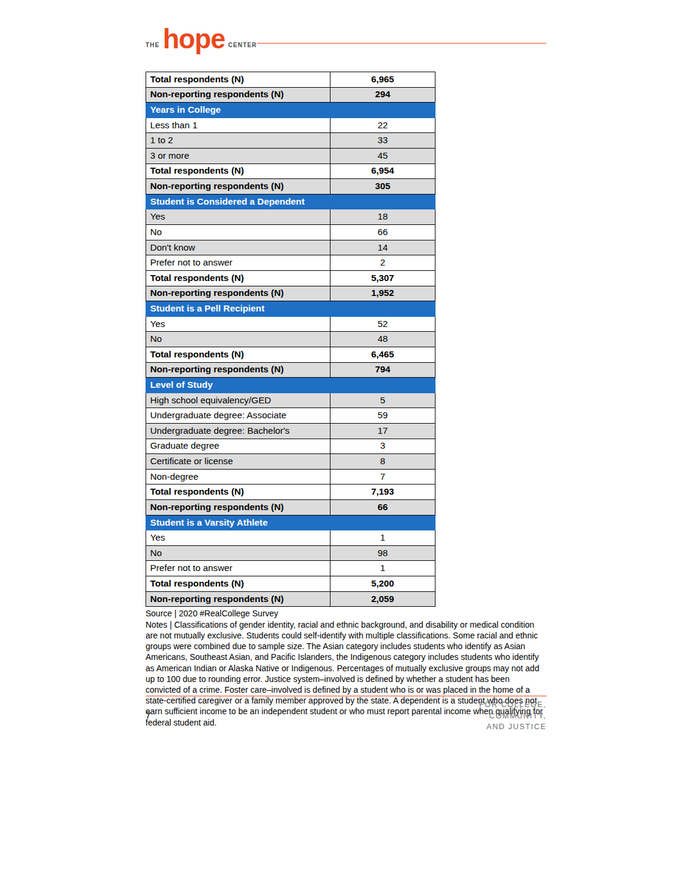THE hope CENTER
| Total respondents (N) | 6,965 |
| Non-reporting respondents (N) | 294 |
| Years in College | |
| Less than 1 | 22 |
| 1 to 2 | 33 |
| 3 or more | 45 |
| Total respondents (N) | 6,954 |
| Non-reporting respondents (N) | 305 |
| Student is Considered a Dependent | |
| Yes | 18 |
| No | 66 |
| Don't know | 14 |
| Prefer not to answer | 2 |
| Total respondents (N) | 5,307 |
| Non-reporting respondents (N) | 1,952 |
| Student is a Pell Recipient | |
| Yes | 52 |
| No | 48 |
| Total respondents (N) | 6,465 |
| Non-reporting respondents (N) | 794 |
| Level of Study | |
| High school equivalency/GED | 5 |
| Undergraduate degree: Associate | 59 |
| Undergraduate degree: Bachelor's | 17 |
| Graduate degree | 3 |
| Certificate or license | 8 |
| Non-degree | 7 |
| Total respondents (N) | 7,193 |
| Non-reporting respondents (N) | 66 |
| Student is a Varsity Athlete | |
| Yes | 1 |
| No | 98 |
| Prefer not to answer | 1 |
| Total respondents (N) | 5,200 |
| Non-reporting respondents (N) | 2,059 |
Source | 2020 #RealCollege Survey
Notes | Classifications of gender identity, racial and ethnic background, and disability or medical condition are not mutually exclusive. Students could self-identify with multiple classifications. Some racial and ethnic groups were combined due to sample size. The Asian category includes students who identify as Asian Americans, Southeast Asian, and Pacific Islanders, the Indigenous category includes students who identify as American Indian or Alaska Native or Indigenous. Percentages of mutually exclusive groups may not add up to 100 due to rounding error. Justice system–involved is defined by whether a student has been convicted of a crime. Foster care–involved is defined by a student who is or was placed in the home of a state-certified caregiver or a family member approved by the state. A dependent is a student who does not earn sufficient income to be an independent student or who must report parental income when qualifying for federal student aid.
7
For College,
Community,
and Justice